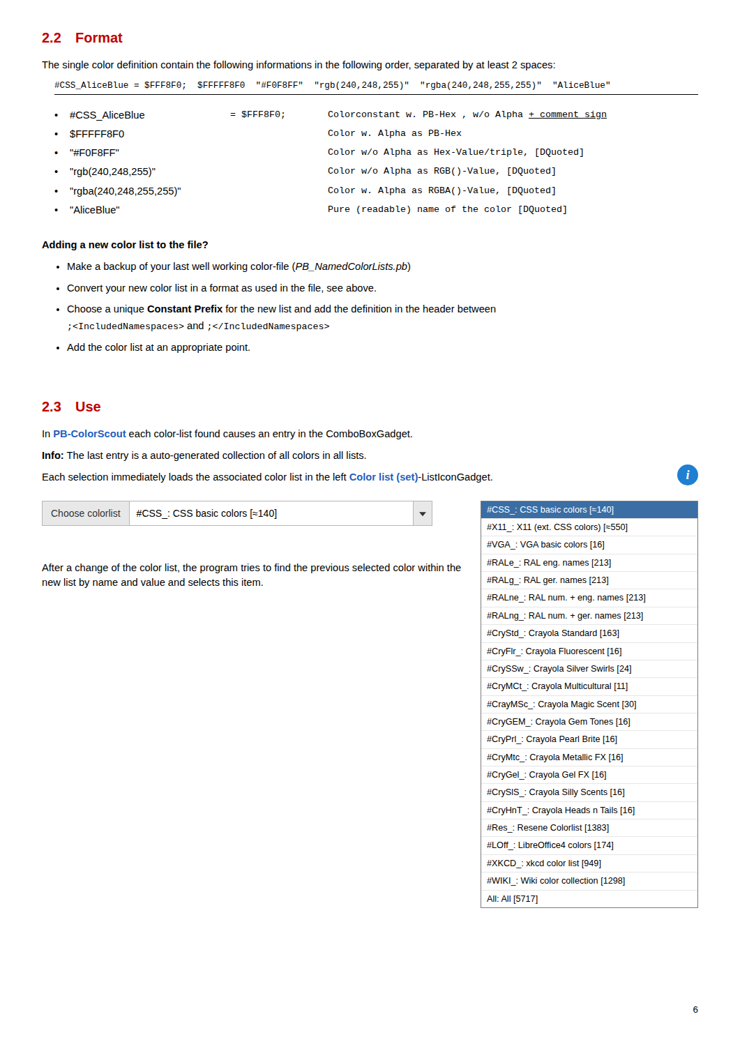2.2 Format
The single color definition contain the following informations in the following order, separated by at least 2 spaces:
#CSS_AliceBlue = $FFF8F0; $FFFFF8F0 "#F0F8FF" "rgb(240,248,255)" "rgba(240,248,255,255)" "AliceBlue"
| • | #CSS_AliceBlue | = $FFF8F0; | Colorconstant w. PB-Hex , w/o Alpha + comment sign |
| • | $FFFFF8F0 | | Color w. Alpha as PB-Hex |
| • | "#F0F8FF" | | Color w/o Alpha as Hex-Value/triple, [DQuoted] |
| • | "rgb(240,248,255)" | | Color w/o Alpha as RGB()-Value, [DQuoted] |
| • | "rgba(240,248,255,255)" | | Color w. Alpha as RGBA()-Value, [DQuoted] |
| • | "AliceBlue" | | Pure (readable) name of the color [DQuoted] |
Adding a new color list to the file?
Make a backup of your last well working color-file (PB_NamedColorLists.pb)
Convert your new color list in a format as used in the file, see above.
Choose a unique Constant Prefix for the new list and add the definition in the header between ;<IncludedNamespaces> and ;</IncludedNamespaces>
Add the color list at an appropriate point.
2.3 Use
In PB-ColorScout each color-list found causes an entry in the ComboBoxGadget.
Info: The last entry is a auto-generated collection of all colors in all lists.
Each selection immediately loads the associated color list in the left Color list (set)-ListIconGadget.
i
Choose colorlist
#CSS_: CSS basic colors [≈140]
After a change of the color list, the program tries to find the previous selected color within the new list by name and value and selects this item.
#CSS_: CSS basic colors [≈140]
#X11_: X11 (ext. CSS colors) [≈550]
#VGA_: VGA basic colors [16]
#RALe_: RAL eng. names [213]
#RALg_: RAL ger. names [213]
#RALne_: RAL num. + eng. names [213]
#RALng_: RAL num. + ger. names [213]
#CryStd_: Crayola Standard [163]
#CryFlr_: Crayola Fluorescent [16]
#CrySSw_: Crayola Silver Swirls [24]
#CryMCt_: Crayola Multicultural [11]
#CrayMSc_: Crayola Magic Scent [30]
#CryGEM_: Crayola Gem Tones [16]
#CryPrl_: Crayola Pearl Brite [16]
#CryMtc_: Crayola Metallic FX [16]
#CryGel_: Crayola Gel FX [16]
#CrySlS_: Crayola Silly Scents [16]
#CryHnT_: Crayola Heads n Tails [16]
#Res_: Resene Colorlist [1383]
#LOff_: LibreOffice4 colors [174]
#XKCD_: xkcd color list [949]
#WIKI_: Wiki color collection [1298]
All: All [5717]
6